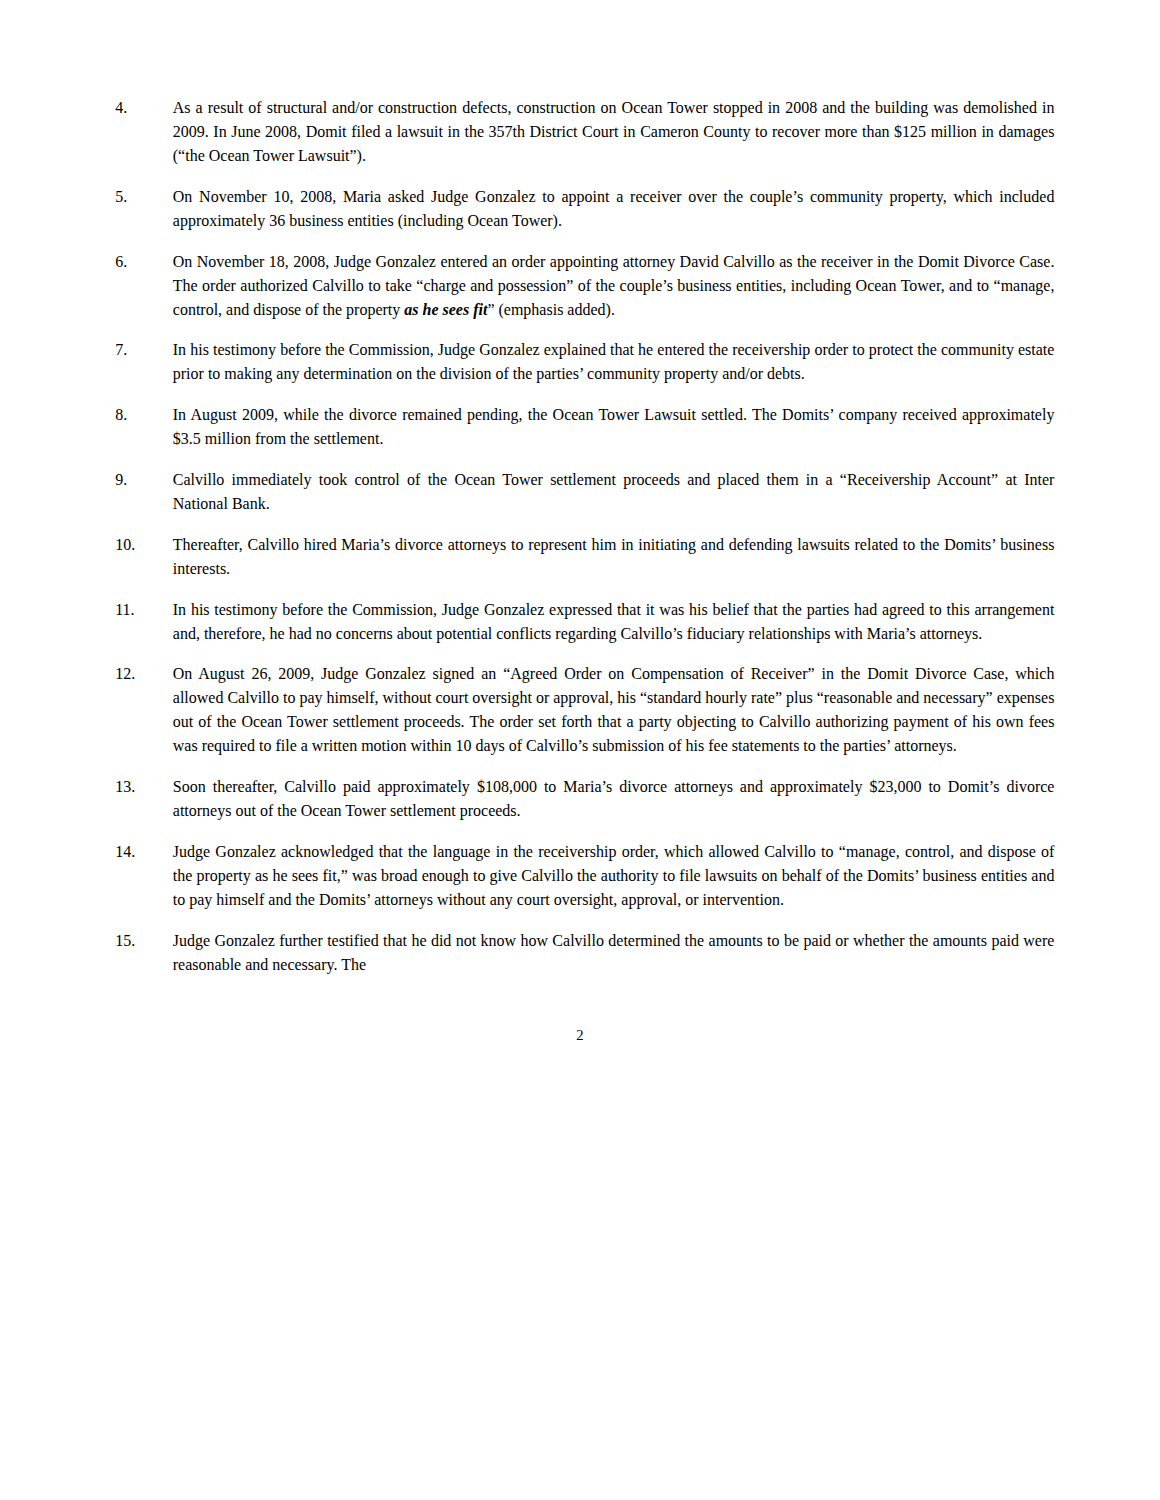As a result of structural and/or construction defects, construction on Ocean Tower stopped in 2008 and the building was demolished in 2009. In June 2008, Domit filed a lawsuit in the 357th District Court in Cameron County to recover more than $125 million in damages (“the Ocean Tower Lawsuit”).
On November 10, 2008, Maria asked Judge Gonzalez to appoint a receiver over the couple’s community property, which included approximately 36 business entities (including Ocean Tower).
On November 18, 2008, Judge Gonzalez entered an order appointing attorney David Calvillo as the receiver in the Domit Divorce Case. The order authorized Calvillo to take “charge and possession” of the couple’s business entities, including Ocean Tower, and to “manage, control, and dispose of the property as he sees fit” (emphasis added).
In his testimony before the Commission, Judge Gonzalez explained that he entered the receivership order to protect the community estate prior to making any determination on the division of the parties’ community property and/or debts.
In August 2009, while the divorce remained pending, the Ocean Tower Lawsuit settled. The Domits’ company received approximately $3.5 million from the settlement.
Calvillo immediately took control of the Ocean Tower settlement proceeds and placed them in a “Receivership Account” at Inter National Bank.
Thereafter, Calvillo hired Maria’s divorce attorneys to represent him in initiating and defending lawsuits related to the Domits’ business interests.
In his testimony before the Commission, Judge Gonzalez expressed that it was his belief that the parties had agreed to this arrangement and, therefore, he had no concerns about potential conflicts regarding Calvillo’s fiduciary relationships with Maria’s attorneys.
On August 26, 2009, Judge Gonzalez signed an “Agreed Order on Compensation of Receiver” in the Domit Divorce Case, which allowed Calvillo to pay himself, without court oversight or approval, his “standard hourly rate” plus “reasonable and necessary” expenses out of the Ocean Tower settlement proceeds. The order set forth that a party objecting to Calvillo authorizing payment of his own fees was required to file a written motion within 10 days of Calvillo’s submission of his fee statements to the parties’ attorneys.
Soon thereafter, Calvillo paid approximately $108,000 to Maria’s divorce attorneys and approximately $23,000 to Domit’s divorce attorneys out of the Ocean Tower settlement proceeds.
Judge Gonzalez acknowledged that the language in the receivership order, which allowed Calvillo to “manage, control, and dispose of the property as he sees fit,” was broad enough to give Calvillo the authority to file lawsuits on behalf of the Domits’ business entities and to pay himself and the Domits’ attorneys without any court oversight, approval, or intervention.
Judge Gonzalez further testified that he did not know how Calvillo determined the amounts to be paid or whether the amounts paid were reasonable and necessary. The
2